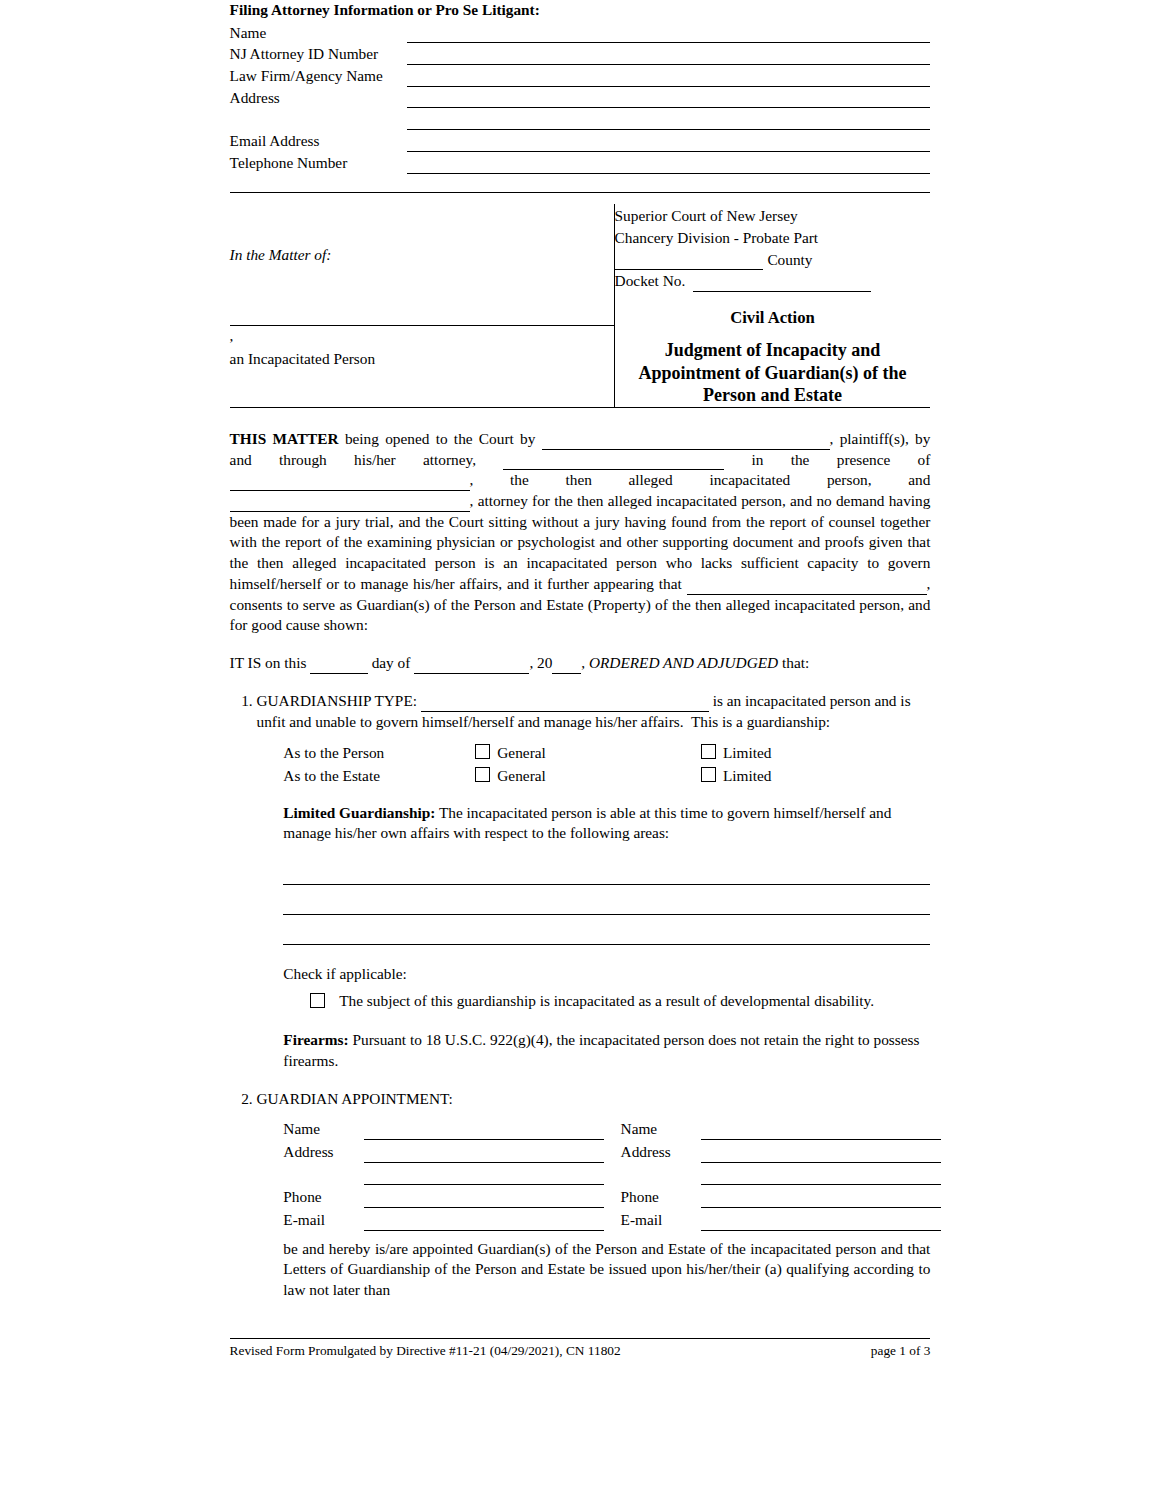Filing Attorney Information or Pro Se Litigant:
| Name | |
| NJ Attorney ID Number | |
| Law Firm/Agency Name | |
| Address | |
| Email Address | |
| Telephone Number | |
| In the Matter of: , an Incapacitated Person | Superior Court of New Jersey Chancery Division - Probate Part County Docket No. Civil Action Judgment of Incapacity and Appointment of Guardian(s) of the Person and Estate |
THIS MATTER being opened to the Court by , plaintiff(s), by and through his/her attorney, in the presence of , the then alleged incapacitated person, and , attorney for the then alleged incapacitated person, and no demand having been made for a jury trial, and the Court sitting without a jury having found from the report of counsel together with the report of the examining physician or psychologist and other supporting document and proofs given that the then alleged incapacitated person is an incapacitated person who lacks sufficient capacity to govern himself/herself or to manage his/her affairs, and it further appearing that , consents to serve as Guardian(s) of the Person and Estate (Property) of the then alleged incapacitated person, and for good cause shown:
IT IS on this day of , 20 , ORDERED AND ADJUDGED that:
GUARDIANSHIP TYPE: is an incapacitated person and is unfit and unable to govern himself/herself and manage his/her affairs. This is a guardianship:
| As to the Person | General | Limited |
| As to the Estate | General | Limited |
Limited Guardianship: The incapacitated person is able at this time to govern himself/herself and manage his/her own affairs with respect to the following areas:
Check if applicable:
The subject of this guardianship is incapacitated as a result of developmental disability.
Firearms: Pursuant to 18 U.S.C. 922(g)(4), the incapacitated person does not retain the right to possess firearms.
GUARDIAN APPOINTMENT:
| Name | | | Name | |
| Address | | | Address | |
| Phone | | | Phone | |
| E-mail | | | E-mail | |
be and hereby is/are appointed Guardian(s) of the Person and Estate of the incapacitated person and that Letters of Guardianship of the Person and Estate be issued upon his/her/their (a) qualifying according to law not later than
Revised Form Promulgated by Directive #11-21 (04/29/2021), CN 11802
page 1 of 3